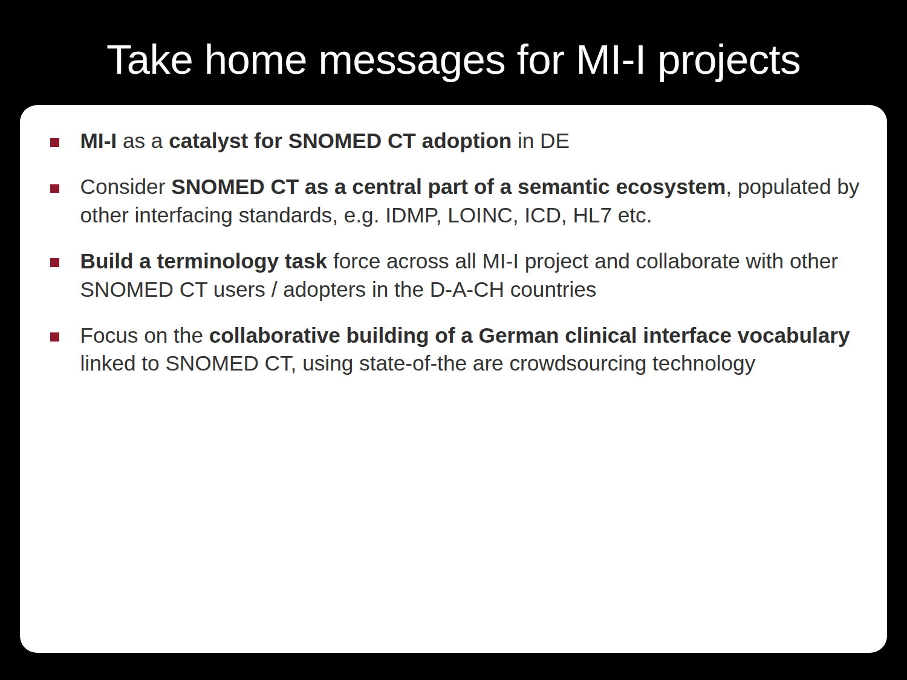Take home messages for MI-I projects
MI-I as a catalyst for SNOMED CT adoption in DE
Consider SNOMED CT as a central part of a semantic ecosystem, populated by other interfacing standards, e.g. IDMP, LOINC, ICD, HL7 etc.
Build a terminology task force across all MI-I project and collaborate with other SNOMED CT users / adopters in the D-A-CH countries
Focus on the collaborative building of a German clinical interface vocabulary linked to SNOMED CT, using state-of-the are crowdsourcing technology